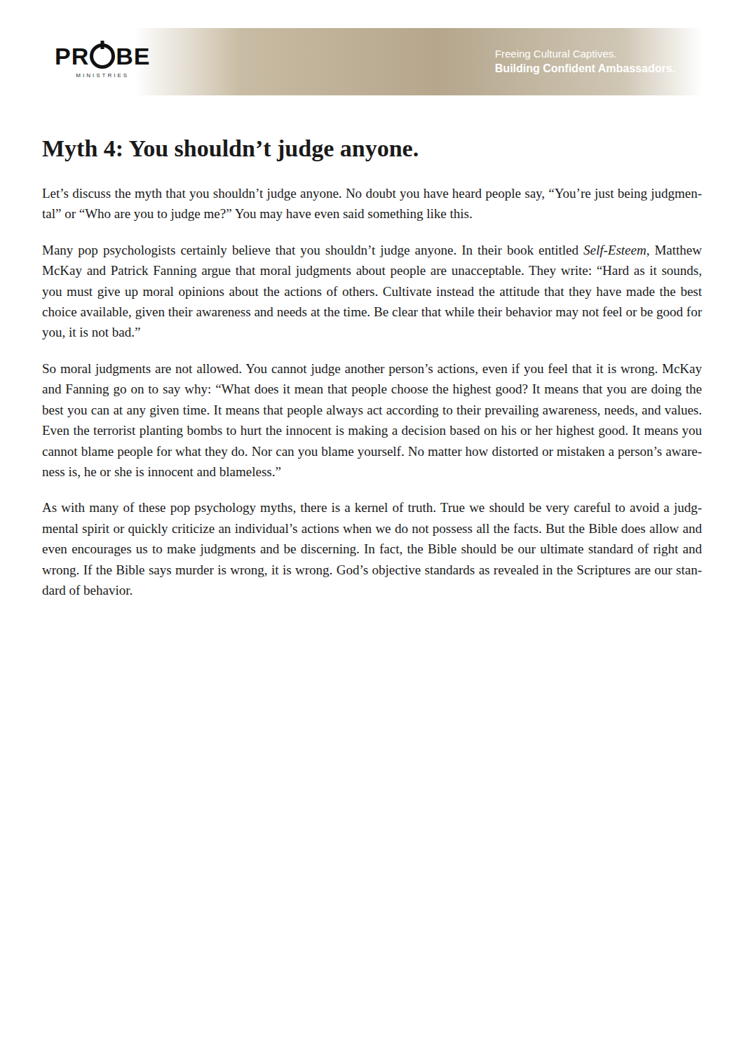PR BE
MINISTRIES
Freeing Cultural Captives.
Building Confident Ambassadors.
Myth 4: You shouldn’t judge anyone.
Let’s discuss the myth that you shouldn’t judge anyone. No doubt you have heard people say, “You’re just being judgmental” or “Who are you to judge me?” You may have even said something like this.
Many pop psychologists certainly believe that you shouldn’t judge anyone. In their book entitled Self-Esteem, Matthew McKay and Patrick Fanning argue that moral judgments about people are unacceptable. They write: “Hard as it sounds, you must give up moral opinions about the actions of others. Cultivate instead the attitude that they have made the best choice available, given their awareness and needs at the time. Be clear that while their behavior may not feel or be good for you, it is not bad.”
So moral judgments are not allowed. You cannot judge another person’s actions, even if you feel that it is wrong. McKay and Fanning go on to say why: “What does it mean that people choose the highest good? It means that you are doing the best you can at any given time. It means that people always act according to their prevailing awareness, needs, and values. Even the terrorist planting bombs to hurt the innocent is making a decision based on his or her highest good. It means you cannot blame people for what they do. Nor can you blame yourself. No matter how distorted or mistaken a person’s awareness is, he or she is innocent and blameless.”
As with many of these pop psychology myths, there is a kernel of truth. True we should be very careful to avoid a judgmental spirit or quickly criticize an individual’s actions when we do not possess all the facts. But the Bible does allow and even encourages us to make judgments and be discerning. In fact, the Bible should be our ultimate standard of right and wrong. If the Bible says murder is wrong, it is wrong. God’s objective standards as revealed in the Scriptures are our standard of behavior.